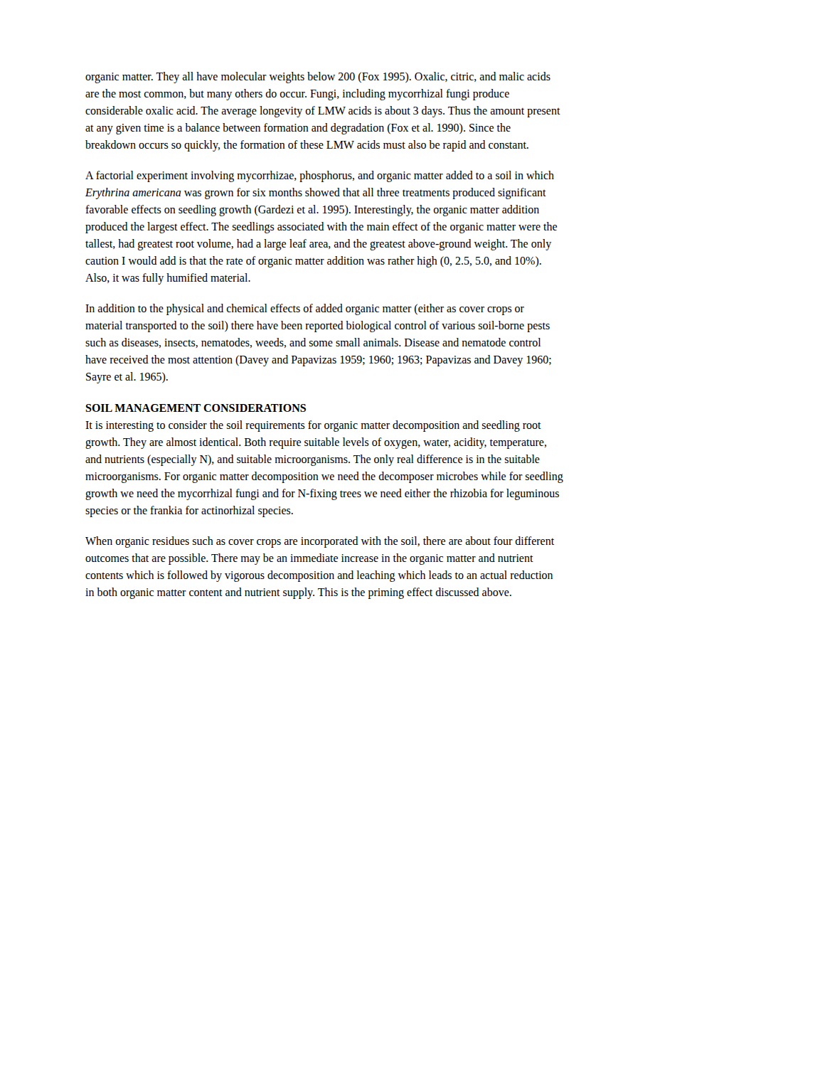organic matter. They all have molecular weights below 200 (Fox 1995). Oxalic, citric, and malic acids are the most common, but many others do occur. Fungi, including mycorrhizal fungi produce considerable oxalic acid. The average longevity of LMW acids is about 3 days. Thus the amount present at any given time is a balance between formation and degradation (Fox et al. 1990). Since the breakdown occurs so quickly, the formation of these LMW acids must also be rapid and constant.
A factorial experiment involving mycorrhizae, phosphorus, and organic matter added to a soil in which Erythrina americana was grown for six months showed that all three treatments produced significant favorable effects on seedling growth (Gardezi et al. 1995). Interestingly, the organic matter addition produced the largest effect. The seedlings associated with the main effect of the organic matter were the tallest, had greatest root volume, had a large leaf area, and the greatest above-ground weight. The only caution I would add is that the rate of organic matter addition was rather high (0, 2.5, 5.0, and 10%). Also, it was fully humified material.
In addition to the physical and chemical effects of added organic matter (either as cover crops or material transported to the soil) there have been reported biological control of various soil-borne pests such as diseases, insects, nematodes, weeds, and some small animals. Disease and nematode control have received the most attention (Davey and Papavizas 1959; 1960; 1963; Papavizas and Davey 1960; Sayre et al. 1965).
Soil Management Considerations
It is interesting to consider the soil requirements for organic matter decomposition and seedling root growth. They are almost identical. Both require suitable levels of oxygen, water, acidity, temperature, and nutrients (especially N), and suitable microorganisms. The only real difference is in the suitable microorganisms. For organic matter decomposition we need the decomposer microbes while for seedling growth we need the mycorrhizal fungi and for N-fixing trees we need either the rhizobia for leguminous species or the frankia for actinorhizal species.
When organic residues such as cover crops are incorporated with the soil, there are about four different outcomes that are possible. There may be an immediate increase in the organic matter and nutrient contents which is followed by vigorous decomposition and leaching which leads to an actual reduction in both organic matter content and nutrient supply. This is the priming effect discussed above.